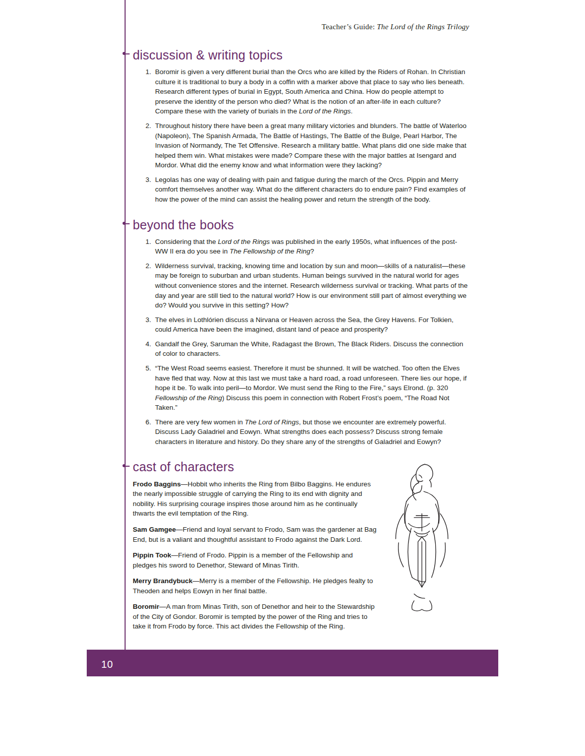Teacher’s Guide: The Lord of the Rings Trilogy
discussion & writing topics
Boromir is given a very different burial than the Orcs who are killed by the Riders of Rohan. In Christian culture it is traditional to bury a body in a coffin with a marker above that place to say who lies beneath. Research different types of burial in Egypt, South America and China. How do people attempt to preserve the identity of the person who died? What is the notion of an after-life in each culture? Compare these with the variety of burials in the Lord of the Rings.
Throughout history there have been a great many military victories and blunders. The battle of Waterloo (Napoleon), The Spanish Armada, The Battle of Hastings, The Battle of the Bulge, Pearl Harbor, The Invasion of Normandy, The Tet Offensive. Research a military battle. What plans did one side make that helped them win. What mistakes were made? Compare these with the major battles at Isengard and Mordor. What did the enemy know and what information were they lacking?
Legolas has one way of dealing with pain and fatigue during the march of the Orcs. Pippin and Merry comfort themselves another way. What do the different characters do to endure pain? Find examples of how the power of the mind can assist the healing power and return the strength of the body.
beyond the books
Considering that the Lord of the Rings was published in the early 1950s, what influences of the post-WW II era do you see in The Fellowship of the Ring?
Wilderness survival, tracking, knowing time and location by sun and moon—skills of a naturalist—these may be foreign to suburban and urban students. Human beings survived in the natural world for ages without convenience stores and the internet. Research wilderness survival or tracking. What parts of the day and year are still tied to the natural world? How is our environment still part of almost everything we do? Would you survive in this setting? How?
The elves in Lothlórien discuss a Nirvana or Heaven across the Sea, the Grey Havens. For Tolkien, could America have been the imagined, distant land of peace and prosperity?
Gandalf the Grey, Saruman the White, Radagast the Brown, The Black Riders. Discuss the connection of color to characters.
“The West Road seems easiest. Therefore it must be shunned. It will be watched. Too often the Elves have fled that way. Now at this last we must take a hard road, a road unforeseen. There lies our hope, if hope it be. To walk into peril—to Mordor. We must send the Ring to the Fire,” says Elrond. (p. 320 Fellowship of the Ring) Discuss this poem in connection with Robert Frost’s poem, “The Road Not Taken.”
There are very few women in The Lord of Rings, but those we encounter are extremely powerful. Discuss Lady Galadriel and Eowyn. What strengths does each possess? Discuss strong female characters in literature and history. Do they share any of the strengths of Galadriel and Eowyn?
cast of characters
Frodo Baggins—Hobbit who inherits the Ring from Bilbo Baggins. He endures the nearly impossible struggle of carrying the Ring to its end with dignity and nobility. His surprising courage inspires those around him as he continually thwarts the evil temptation of the Ring.
Sam Gamgee—Friend and loyal servant to Frodo, Sam was the gardener at Bag End, but is a valiant and thoughtful assistant to Frodo against the Dark Lord.
Pippin Took—Friend of Frodo. Pippin is a member of the Fellowship and pledges his sword to Denethor, Steward of Minas Tirith.
Merry Brandybuck—Merry is a member of the Fellowship. He pledges fealty to Theoden and helps Eowyn in her final battle.
Boromir—A man from Minas Tirith, son of Denethor and heir to the Stewardship of the City of Gondor. Boromir is tempted by the power of the Ring and tries to take it from Frodo by force. This act divides the Fellowship of the Ring.
10